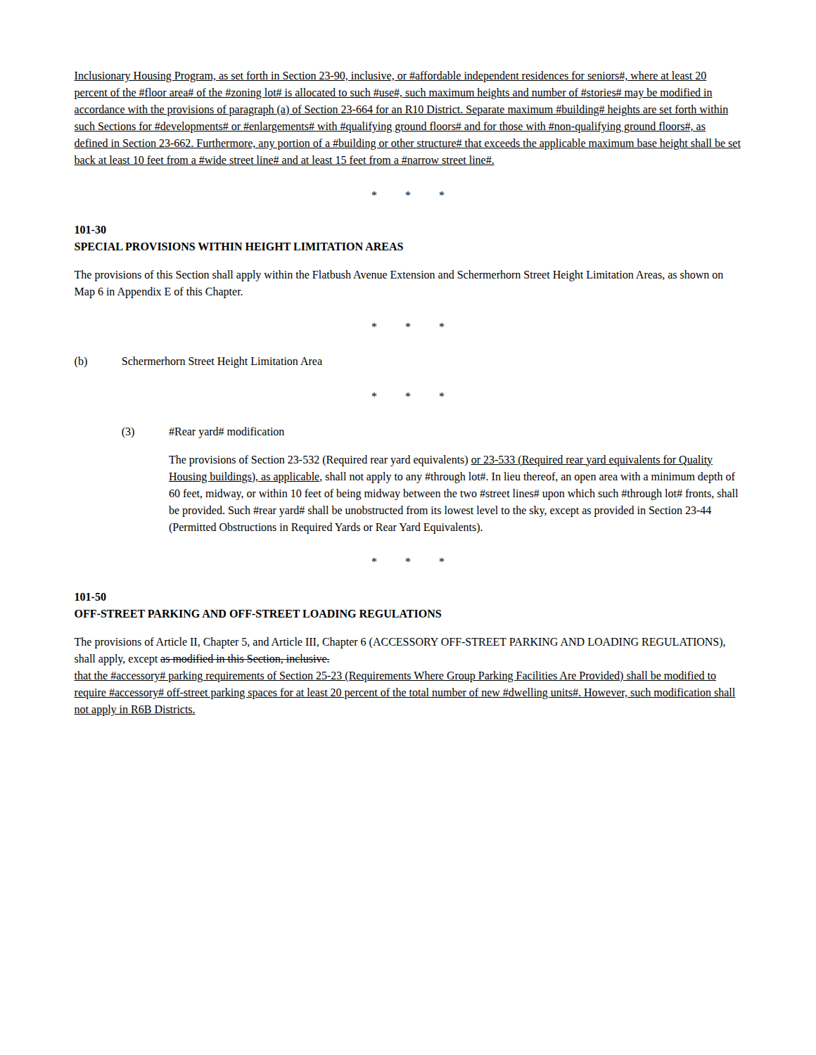Inclusionary Housing Program, as set forth in Section 23-90, inclusive, or #affordable independent residences for seniors#, where at least 20 percent of the #floor area# of the #zoning lot# is allocated to such #use#, such maximum heights and number of #stories# may be modified in accordance with the provisions of paragraph (a) of Section 23-664 for an R10 District. Separate maximum #building# heights are set forth within such Sections for #developments# or #enlargements# with #qualifying ground floors# and for those with #non-qualifying ground floors#, as defined in Section 23-662. Furthermore, any portion of a #building or other structure# that exceeds the applicable maximum base height shall be set back at least 10 feet from a #wide street line# and at least 15 feet from a #narrow street line#.
***
101-30
SPECIAL PROVISIONS WITHIN HEIGHT LIMITATION AREAS
The provisions of this Section shall apply within the Flatbush Avenue Extension and Schermerhorn Street Height Limitation Areas, as shown on Map 6 in Appendix E of this Chapter.
***
(b) Schermerhorn Street Height Limitation Area
***
(3) #Rear yard# modification
The provisions of Section 23-532 (Required rear yard equivalents) or 23-533 (Required rear yard equivalents for Quality Housing buildings), as applicable, shall not apply to any #through lot#. In lieu thereof, an open area with a minimum depth of 60 feet, midway, or within 10 feet of being midway between the two #street lines# upon which such #through lot# fronts, shall be provided. Such #rear yard# shall be unobstructed from its lowest level to the sky, except as provided in Section 23-44 (Permitted Obstructions in Required Yards or Rear Yard Equivalents).
***
101-50
OFF-STREET PARKING AND OFF-STREET LOADING REGULATIONS
The provisions of Article II, Chapter 5, and Article III, Chapter 6 (ACCESSORY OFF-STREET PARKING AND LOADING REGULATIONS), shall apply, except as modified in this Section, inclusive.
that the #accessory# parking requirements of Section 25-23 (Requirements Where Group Parking Facilities Are Provided) shall be modified to require #accessory# off-street parking spaces for at least 20 percent of the total number of new #dwelling units#. However, such modification shall not apply in R6B Districts.